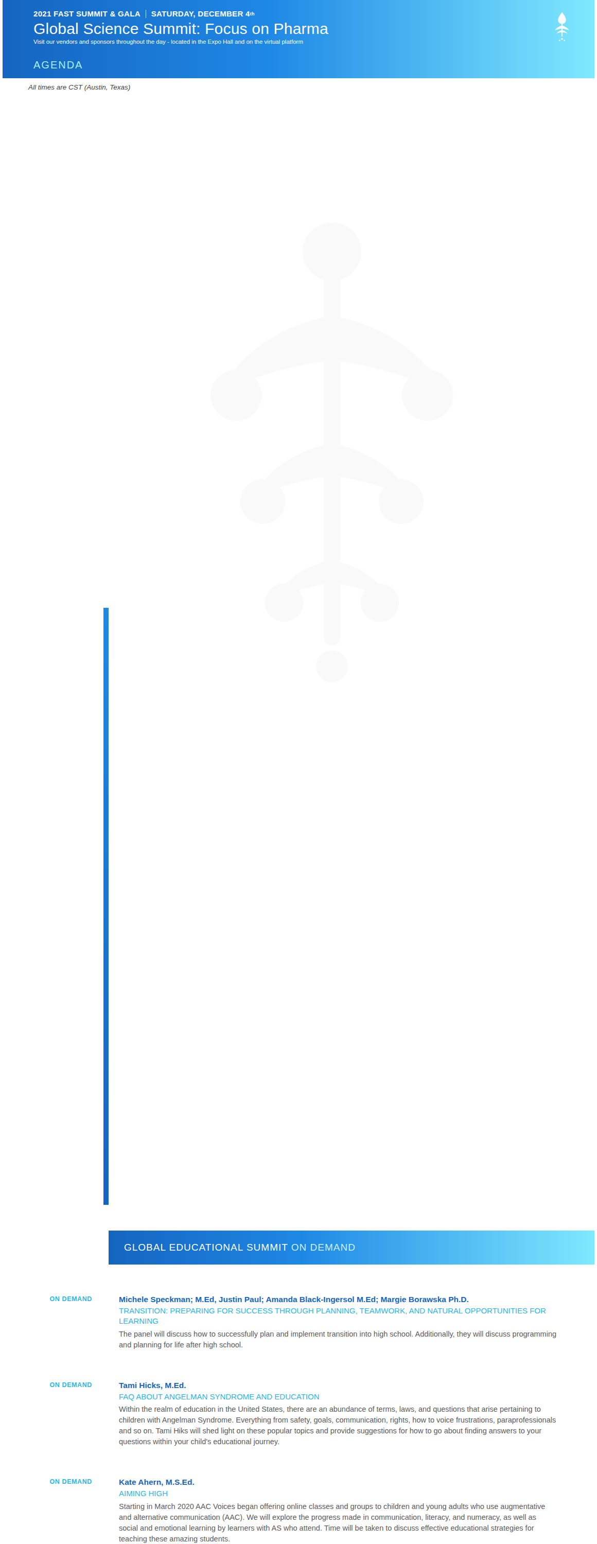2021 FAST SUMMIT & GALA SATURDAY, DECEMBER 4th
Global Science Summit: Focus on Pharma
Visit our vendors and sponsors throughout the day - located in the Expo Hall and on the virtual platform
AGENDA
All times are CST (Austin, Texas)
GLOBAL EDUCATIONAL SUMMIT ON DEMAND
ON DEMAND
Michele Speckman; M.Ed, Justin Paul; Amanda Black-Ingersol M.Ed; Margie Borawska Ph.D.
Transition: Preparing for Success Through Planning, Teamwork, and Natural Opportunities for Learning
The panel will discuss how to successfully plan and implement transition into high school. Additionally, they will discuss programming and planning for life after high school.
ON DEMAND
Tami Hicks, M.Ed.
FAQ About Angelman Syndrome and Education
Within the realm of education in the United States, there are an abundance of terms, laws, and questions that arise pertaining to children with Angelman Syndrome. Everything from safety, goals, communication, rights, how to voice frustrations, paraprofessionals and so on. Tami Hiks will shed light on these popular topics and provide suggestions for how to go about finding answers to your questions within your child's educational journey.
ON DEMAND
Kate Ahern, M.S.Ed.
Aiming High
Starting in March 2020 AAC Voices began offering online classes and groups to children and young adults who use augmentative and alternative communication (AAC). We will explore the progress made in communication, literacy, and numeracy, as well as social and emotional learning by learners with AS who attend. Time will be taken to discuss effective educational strategies for teaching these amazing students.
5